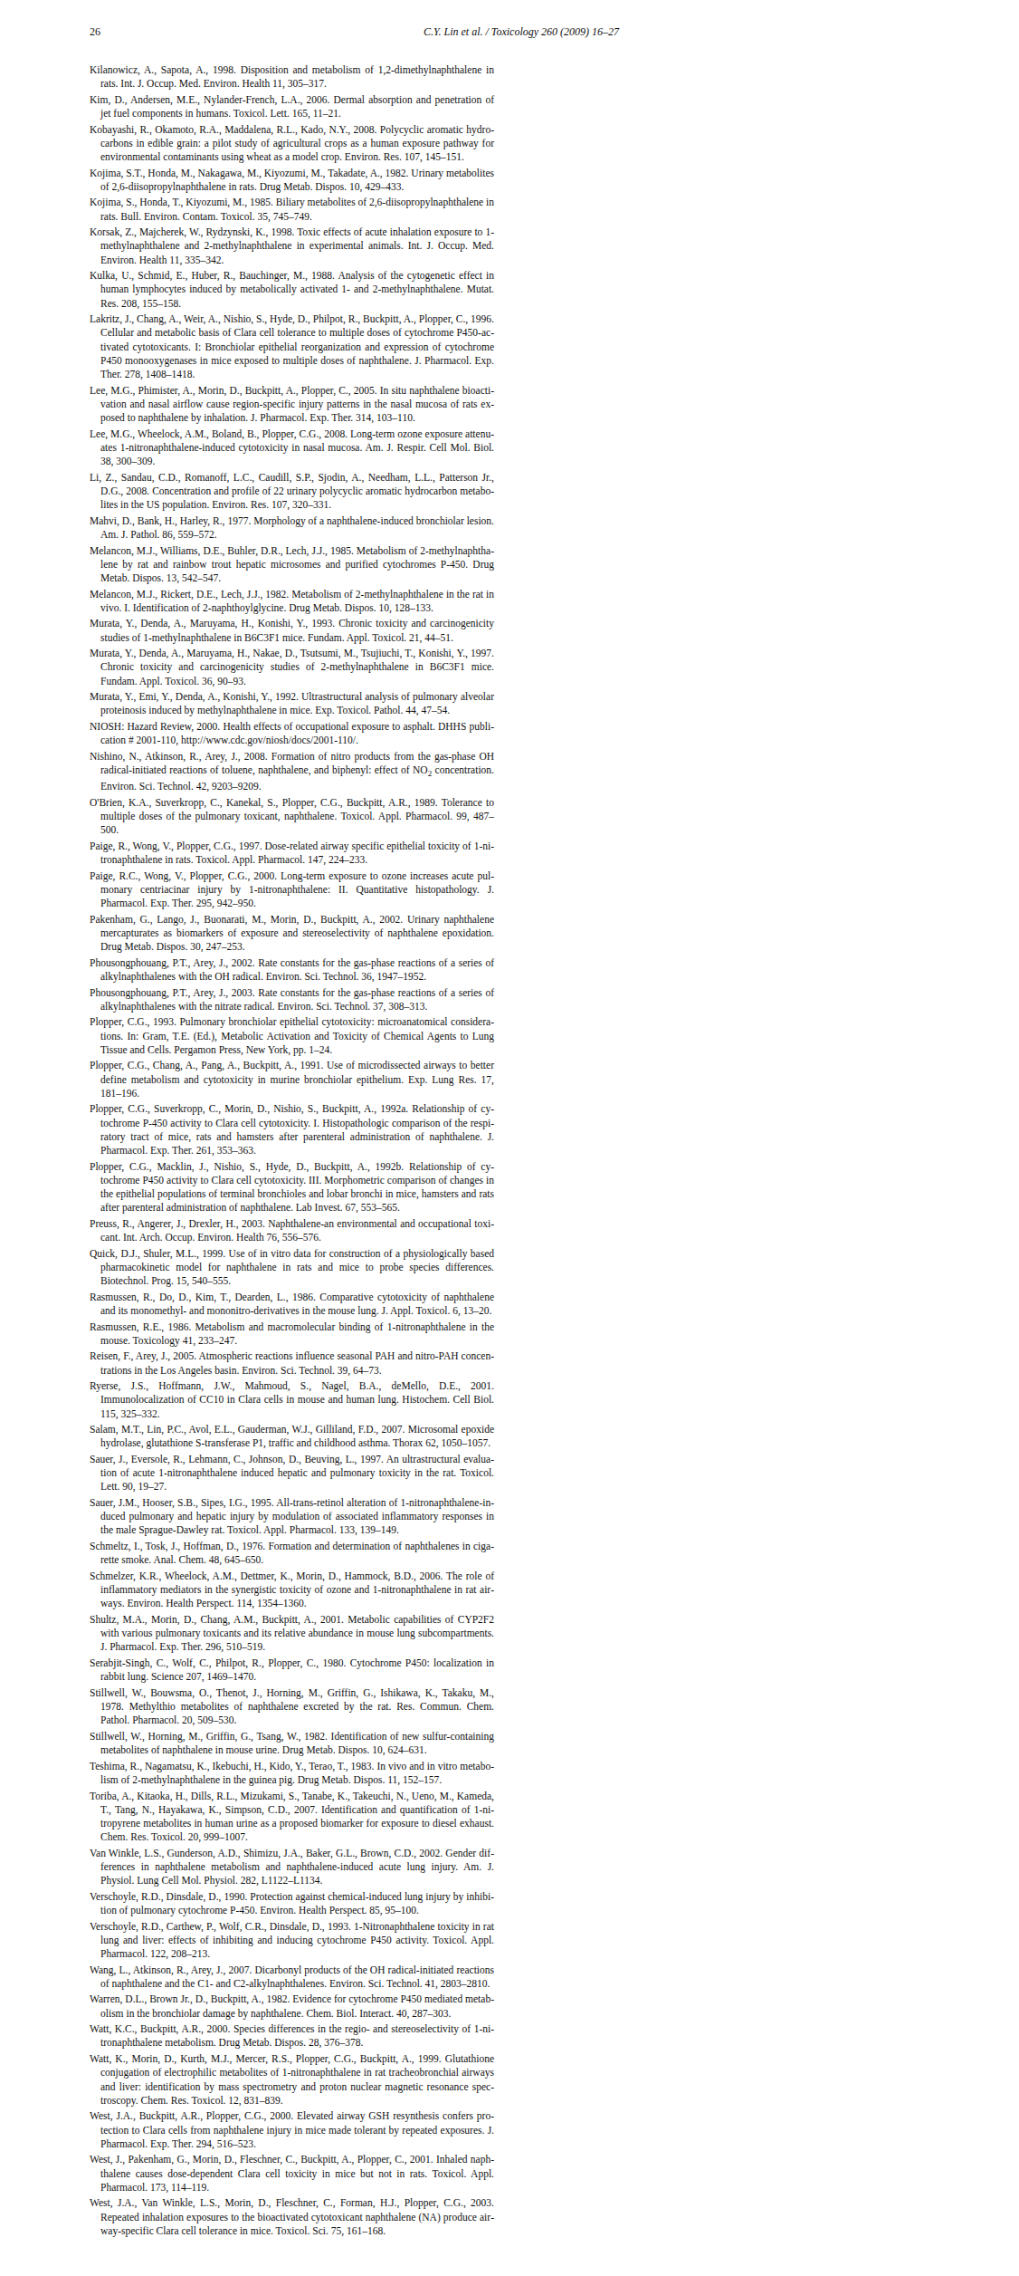26 C.Y. Lin et al. / Toxicology 260 (2009) 16–27
Kilanowicz, A., Sapota, A., 1998. Disposition and metabolism of 1,2-dimethylnaphthalene in rats. Int. J. Occup. Med. Environ. Health 11, 305–317.
Kim, D., Andersen, M.E., Nylander-French, L.A., 2006. Dermal absorption and penetration of jet fuel components in humans. Toxicol. Lett. 165, 11–21.
Kobayashi, R., Okamoto, R.A., Maddalena, R.L., Kado, N.Y., 2008. Polycyclic aromatic hydrocarbons in edible grain: a pilot study of agricultural crops as a human exposure pathway for environmental contaminants using wheat as a model crop. Environ. Res. 107, 145–151.
Kojima, S.T., Honda, M., Nakagawa, M., Kiyozumi, M., Takadate, A., 1982. Urinary metabolites of 2,6-diisopropylnaphthalene in rats. Drug Metab. Dispos. 10, 429–433.
Kojima, S., Honda, T., Kiyozumi, M., 1985. Biliary metabolites of 2,6-diisopropylnaphthalene in rats. Bull. Environ. Contam. Toxicol. 35, 745–749.
Korsak, Z., Majcherek, W., Rydzynski, K., 1998. Toxic effects of acute inhalation exposure to 1-methylnaphthalene and 2-methylnaphthalene in experimental animals. Int. J. Occup. Med. Environ. Health 11, 335–342.
Kulka, U., Schmid, E., Huber, R., Bauchinger, M., 1988. Analysis of the cytogenetic effect in human lymphocytes induced by metabolically activated 1- and 2-methylnaphthalene. Mutat. Res. 208, 155–158.
Lakritz, J., Chang, A., Weir, A., Nishio, S., Hyde, D., Philpot, R., Buckpitt, A., Plopper, C., 1996. Cellular and metabolic basis of Clara cell tolerance to multiple doses of cytochrome P450-activated cytotoxicants. I: Bronchiolar epithelial reorganization and expression of cytochrome P450 monooxygenases in mice exposed to multiple doses of naphthalene. J. Pharmacol. Exp. Ther. 278, 1408–1418.
Lee, M.G., Phimister, A., Morin, D., Buckpitt, A., Plopper, C., 2005. In situ naphthalene bioactivation and nasal airflow cause region-specific injury patterns in the nasal mucosa of rats exposed to naphthalene by inhalation. J. Pharmacol. Exp. Ther. 314, 103–110.
Lee, M.G., Wheelock, A.M., Boland, B., Plopper, C.G., 2008. Long-term ozone exposure attenuates 1-nitronaphthalene-induced cytotoxicity in nasal mucosa. Am. J. Respir. Cell Mol. Biol. 38, 300–309.
Li, Z., Sandau, C.D., Romanoff, L.C., Caudill, S.P., Sjodin, A., Needham, L.L., Patterson Jr., D.G., 2008. Concentration and profile of 22 urinary polycyclic aromatic hydrocarbon metabolites in the US population. Environ. Res. 107, 320–331.
Mahvi, D., Bank, H., Harley, R., 1977. Morphology of a naphthalene-induced bronchiolar lesion. Am. J. Pathol. 86, 559–572.
Melancon, M.J., Williams, D.E., Buhler, D.R., Lech, J.J., 1985. Metabolism of 2-methylnaphthalene by rat and rainbow trout hepatic microsomes and purified cytochromes P-450. Drug Metab. Dispos. 13, 542–547.
Melancon, M.J., Rickert, D.E., Lech, J.J., 1982. Metabolism of 2-methylnaphthalene in the rat in vivo. I. Identification of 2-naphthoylglycine. Drug Metab. Dispos. 10, 128–133.
Murata, Y., Denda, A., Maruyama, H., Konishi, Y., 1993. Chronic toxicity and carcinogenicity studies of 1-methylnaphthalene in B6C3F1 mice. Fundam. Appl. Toxicol. 21, 44–51.
Murata, Y., Denda, A., Maruyama, H., Nakae, D., Tsutsumi, M., Tsujiuchi, T., Konishi, Y., 1997. Chronic toxicity and carcinogenicity studies of 2-methylnaphthalene in B6C3F1 mice. Fundam. Appl. Toxicol. 36, 90–93.
Murata, Y., Emi, Y., Denda, A., Konishi, Y., 1992. Ultrastructural analysis of pulmonary alveolar proteinosis induced by methylnaphthalene in mice. Exp. Toxicol. Pathol. 44, 47–54.
NIOSH: Hazard Review, 2000. Health effects of occupational exposure to asphalt. DHHS publication # 2001-110, http://www.cdc.gov/niosh/docs/2001-110/.
Nishino, N., Atkinson, R., Arey, J., 2008. Formation of nitro products from the gas-phase OH radical-initiated reactions of toluene, naphthalene, and biphenyl: effect of NO2 concentration. Environ. Sci. Technol. 42, 9203–9209.
O'Brien, K.A., Suverkropp, C., Kanekal, S., Plopper, C.G., Buckpitt, A.R., 1989. Tolerance to multiple doses of the pulmonary toxicant, naphthalene. Toxicol. Appl. Pharmacol. 99, 487–500.
Paige, R., Wong, V., Plopper, C.G., 1997. Dose-related airway specific epithelial toxicity of 1-nitronaphthalene in rats. Toxicol. Appl. Pharmacol. 147, 224–233.
Paige, R.C., Wong, V., Plopper, C.G., 2000. Long-term exposure to ozone increases acute pulmonary centriacinar injury by 1-nitronaphthalene: II. Quantitative histopathology. J. Pharmacol. Exp. Ther. 295, 942–950.
Pakenham, G., Lango, J., Buonarati, M., Morin, D., Buckpitt, A., 2002. Urinary naphthalene mercapturates as biomarkers of exposure and stereoselectivity of naphthalene epoxidation. Drug Metab. Dispos. 30, 247–253.
Phousongphouang, P.T., Arey, J., 2002. Rate constants for the gas-phase reactions of a series of alkylnaphthalenes with the OH radical. Environ. Sci. Technol. 36, 1947–1952.
Phousongphouang, P.T., Arey, J., 2003. Rate constants for the gas-phase reactions of a series of alkylnaphthalenes with the nitrate radical. Environ. Sci. Technol. 37, 308–313.
Plopper, C.G., 1993. Pulmonary bronchiolar epithelial cytotoxicity: microanatomical considerations. In: Gram, T.E. (Ed.), Metabolic Activation and Toxicity of Chemical Agents to Lung Tissue and Cells. Pergamon Press, New York, pp. 1–24.
Plopper, C.G., Chang, A., Pang, A., Buckpitt, A., 1991. Use of microdissected airways to better define metabolism and cytotoxicity in murine bronchiolar epithelium. Exp. Lung Res. 17, 181–196.
Plopper, C.G., Suverkropp, C., Morin, D., Nishio, S., Buckpitt, A., 1992a. Relationship of cytochrome P-450 activity to Clara cell cytotoxicity. I. Histopathologic comparison of the respiratory tract of mice, rats and hamsters after parenteral administration of naphthalene. J. Pharmacol. Exp. Ther. 261, 353–363.
Plopper, C.G., Macklin, J., Nishio, S., Hyde, D., Buckpitt, A., 1992b. Relationship of cytochrome P450 activity to Clara cell cytotoxicity. III. Morphometric comparison of changes in the epithelial populations of terminal bronchioles and lobar bronchi in mice, hamsters and rats after parenteral administration of naphthalene. Lab Invest. 67, 553–565.
Preuss, R., Angerer, J., Drexler, H., 2003. Naphthalene-an environmental and occupational toxicant. Int. Arch. Occup. Environ. Health 76, 556–576.
Quick, D.J., Shuler, M.L., 1999. Use of in vitro data for construction of a physiologically based pharmacokinetic model for naphthalene in rats and mice to probe species differences. Biotechnol. Prog. 15, 540–555.
Rasmussen, R., Do, D., Kim, T., Dearden, L., 1986. Comparative cytotoxicity of naphthalene and its monomethyl- and mononitro-derivatives in the mouse lung. J. Appl. Toxicol. 6, 13–20.
Rasmussen, R.E., 1986. Metabolism and macromolecular binding of 1-nitronaphthalene in the mouse. Toxicology 41, 233–247.
Reisen, F., Arey, J., 2005. Atmospheric reactions influence seasonal PAH and nitro-PAH concentrations in the Los Angeles basin. Environ. Sci. Technol. 39, 64–73.
Ryerse, J.S., Hoffmann, J.W., Mahmoud, S., Nagel, B.A., deMello, D.E., 2001. Immunolocalization of CC10 in Clara cells in mouse and human lung. Histochem. Cell Biol. 115, 325–332.
Salam, M.T., Lin, P.C., Avol, E.L., Gauderman, W.J., Gilliland, F.D., 2007. Microsomal epoxide hydrolase, glutathione S-transferase P1, traffic and childhood asthma. Thorax 62, 1050–1057.
Sauer, J., Eversole, R., Lehmann, C., Johnson, D., Beuving, L., 1997. An ultrastructural evaluation of acute 1-nitronaphthalene induced hepatic and pulmonary toxicity in the rat. Toxicol. Lett. 90, 19–27.
Sauer, J.M., Hooser, S.B., Sipes, I.G., 1995. All-trans-retinol alteration of 1-nitronaphthalene-induced pulmonary and hepatic injury by modulation of associated inflammatory responses in the male Sprague-Dawley rat. Toxicol. Appl. Pharmacol. 133, 139–149.
Schmeltz, I., Tosk, J., Hoffman, D., 1976. Formation and determination of naphthalenes in cigarette smoke. Anal. Chem. 48, 645–650.
Schmelzer, K.R., Wheelock, A.M., Dettmer, K., Morin, D., Hammock, B.D., 2006. The role of inflammatory mediators in the synergistic toxicity of ozone and 1-nitronaphthalene in rat airways. Environ. Health Perspect. 114, 1354–1360.
Shultz, M.A., Morin, D., Chang, A.M., Buckpitt, A., 2001. Metabolic capabilities of CYP2F2 with various pulmonary toxicants and its relative abundance in mouse lung subcompartments. J. Pharmacol. Exp. Ther. 296, 510–519.
Serabjit-Singh, C., Wolf, C., Philpot, R., Plopper, C., 1980. Cytochrome P450: localization in rabbit lung. Science 207, 1469–1470.
Stillwell, W., Bouwsma, O., Thenot, J., Horning, M., Griffin, G., Ishikawa, K., Takaku, M., 1978. Methylthio metabolites of naphthalene excreted by the rat. Res. Commun. Chem. Pathol. Pharmacol. 20, 509–530.
Stillwell, W., Horning, M., Griffin, G., Tsang, W., 1982. Identification of new sulfur-containing metabolites of naphthalene in mouse urine. Drug Metab. Dispos. 10, 624–631.
Teshima, R., Nagamatsu, K., Ikebuchi, H., Kido, Y., Terao, T., 1983. In vivo and in vitro metabolism of 2-methylnaphthalene in the guinea pig. Drug Metab. Dispos. 11, 152–157.
Toriba, A., Kitaoka, H., Dills, R.L., Mizukami, S., Tanabe, K., Takeuchi, N., Ueno, M., Kameda, T., Tang, N., Hayakawa, K., Simpson, C.D., 2007. Identification and quantification of 1-nitropyrene metabolites in human urine as a proposed biomarker for exposure to diesel exhaust. Chem. Res. Toxicol. 20, 999–1007.
Van Winkle, L.S., Gunderson, A.D., Shimizu, J.A., Baker, G.L., Brown, C.D., 2002. Gender differences in naphthalene metabolism and naphthalene-induced acute lung injury. Am. J. Physiol. Lung Cell Mol. Physiol. 282, L1122–L1134.
Verschoyle, R.D., Dinsdale, D., 1990. Protection against chemical-induced lung injury by inhibition of pulmonary cytochrome P-450. Environ. Health Perspect. 85, 95–100.
Verschoyle, R.D., Carthew, P., Wolf, C.R., Dinsdale, D., 1993. 1-Nitronaphthalene toxicity in rat lung and liver: effects of inhibiting and inducing cytochrome P450 activity. Toxicol. Appl. Pharmacol. 122, 208–213.
Wang, L., Atkinson, R., Arey, J., 2007. Dicarbonyl products of the OH radical-initiated reactions of naphthalene and the C1- and C2-alkylnaphthalenes. Environ. Sci. Technol. 41, 2803–2810.
Warren, D.L., Brown Jr., D., Buckpitt, A., 1982. Evidence for cytochrome P450 mediated metabolism in the bronchiolar damage by naphthalene. Chem. Biol. Interact. 40, 287–303.
Watt, K.C., Buckpitt, A.R., 2000. Species differences in the regio- and stereoselectivity of 1-nitronaphthalene metabolism. Drug Metab. Dispos. 28, 376–378.
Watt, K., Morin, D., Kurth, M.J., Mercer, R.S., Plopper, C.G., Buckpitt, A., 1999. Glutathione conjugation of electrophilic metabolites of 1-nitronaphthalene in rat tracheobronchial airways and liver: identification by mass spectrometry and proton nuclear magnetic resonance spectroscopy. Chem. Res. Toxicol. 12, 831–839.
West, J.A., Buckpitt, A.R., Plopper, C.G., 2000. Elevated airway GSH resynthesis confers protection to Clara cells from naphthalene injury in mice made tolerant by repeated exposures. J. Pharmacol. Exp. Ther. 294, 516–523.
West, J., Pakenham, G., Morin, D., Fleschner, C., Buckpitt, A., Plopper, C., 2001. Inhaled naphthalene causes dose-dependent Clara cell toxicity in mice but not in rats. Toxicol. Appl. Pharmacol. 173, 114–119.
West, J.A., Van Winkle, L.S., Morin, D., Fleschner, C., Forman, H.J., Plopper, C.G., 2003. Repeated inhalation exposures to the bioactivated cytotoxicant naphthalene (NA) produce airway-specific Clara cell tolerance in mice. Toxicol. Sci. 75, 161–168.